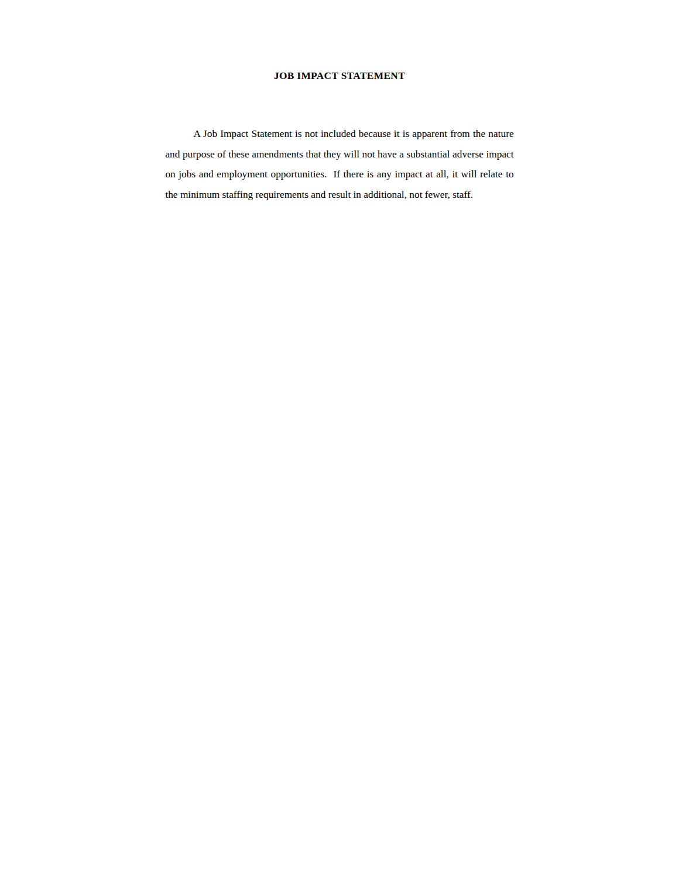JOB IMPACT STATEMENT
A Job Impact Statement is not included because it is apparent from the nature and purpose of these amendments that they will not have a substantial adverse impact on jobs and employment opportunities. If there is any impact at all, it will relate to the minimum staffing requirements and result in additional, not fewer, staff.